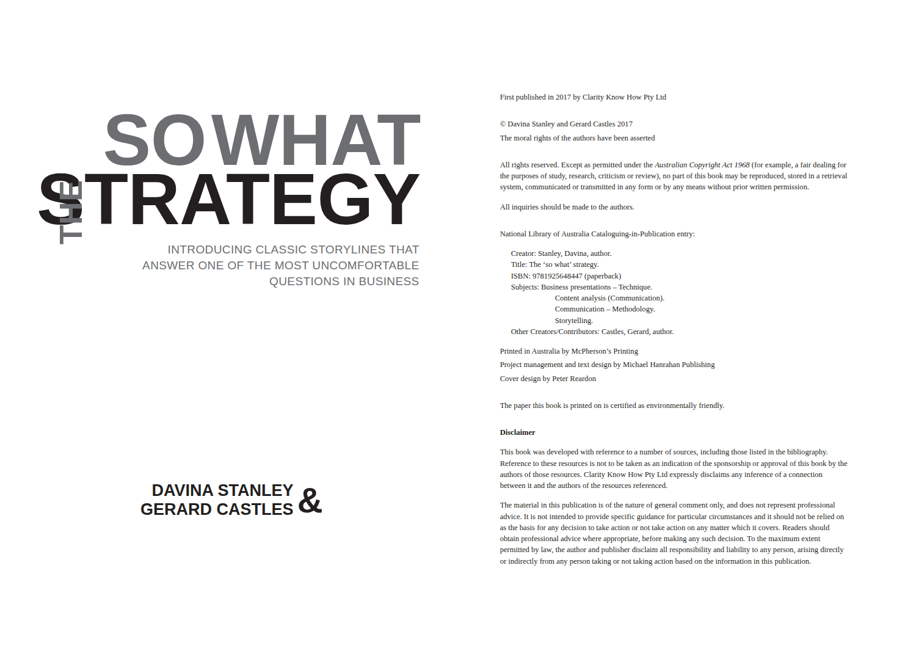THE SO WHAT STRATEGY
INTRODUCING CLASSIC STORYLINES THAT
ANSWER ONE OF THE MOST UNCOMFORTABLE
QUESTIONS IN BUSINESS
DAVINA STANLEY
GERARD CASTLES &
First published in 2017 by Clarity Know How Pty Ltd
© Davina Stanley and Gerard Castles 2017
The moral rights of the authors have been asserted
All rights reserved. Except as permitted under the Australian Copyright Act 1968 (for example, a fair dealing for the purposes of study, research, criticism or review), no part of this book may be reproduced, stored in a retrieval system, communicated or transmitted in any form or by any means without prior written permission.
All inquiries should be made to the authors.
National Library of Australia Cataloguing-in-Publication entry:
Creator: Stanley, Davina, author.
Title: The ‘so what’ strategy.
ISBN: 9781925648447 (paperback)
Subjects: Business presentations – Technique.
Content analysis (Communication).
Communication – Methodology.
Storytelling.
Other Creators/Contributors: Castles, Gerard, author.
Printed in Australia by McPherson’s Printing
Project management and text design by Michael Hanrahan Publishing
Cover design by Peter Reardon
The paper this book is printed on is certified as environmentally friendly.
Disclaimer
This book was developed with reference to a number of sources, including those listed in the bibliography. Reference to these resources is not to be taken as an indication of the sponsorship or approval of this book by the authors of those resources. Clarity Know How Pty Ltd expressly disclaims any inference of a connection between it and the authors of the resources referenced.
The material in this publication is of the nature of general comment only, and does not represent professional advice. It is not intended to provide specific guidance for particular circumstances and it should not be relied on as the basis for any decision to take action or not take action on any matter which it covers. Readers should obtain professional advice where appropriate, before making any such decision. To the maximum extent permitted by law, the author and publisher disclaim all responsibility and liability to any person, arising directly or indirectly from any person taking or not taking action based on the information in this publication.